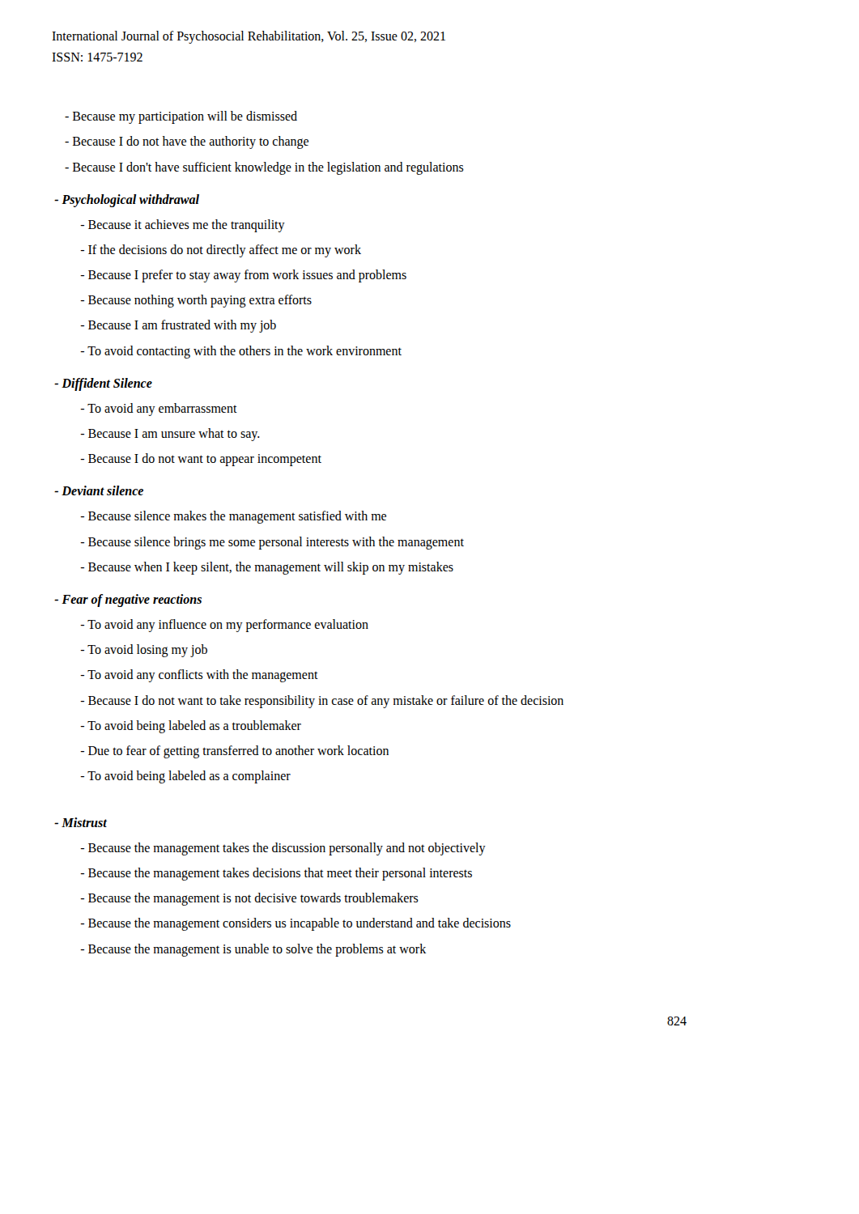International Journal of Psychosocial Rehabilitation, Vol. 25, Issue 02, 2021
ISSN: 1475-7192
- Because my participation will be dismissed
- Because I do not have the authority to change
- Because I don't have sufficient knowledge in the legislation and regulations
- Psychological withdrawal
- Because it achieves me the tranquility
- If the decisions do not directly affect me or my work
- Because I prefer to stay away from work issues and problems
- Because nothing worth paying extra efforts
- Because I am frustrated with my job
- To avoid contacting with the others in the work environment
- Diffident Silence
- To avoid any embarrassment
- Because I am unsure what to say.
- Because I do not want to appear incompetent
- Deviant silence
- Because silence makes the management satisfied with me
- Because silence brings me some personal interests with the management
- Because when I keep silent, the management will skip on my mistakes
- Fear of negative reactions
- To avoid any influence on my performance evaluation
- To avoid losing my job
- To avoid any conflicts with the management
- Because I do not want to take responsibility in case of any mistake or failure of the decision
- To avoid being labeled as a troublemaker
- Due to fear of getting transferred to another work location
- To avoid being labeled as a complainer
- Mistrust
- Because the management takes the discussion personally and not objectively
- Because the management takes decisions that meet their personal interests
- Because the management is not decisive towards troublemakers
- Because the management considers us incapable to understand and take decisions
- Because the management is unable to solve the problems at work
824